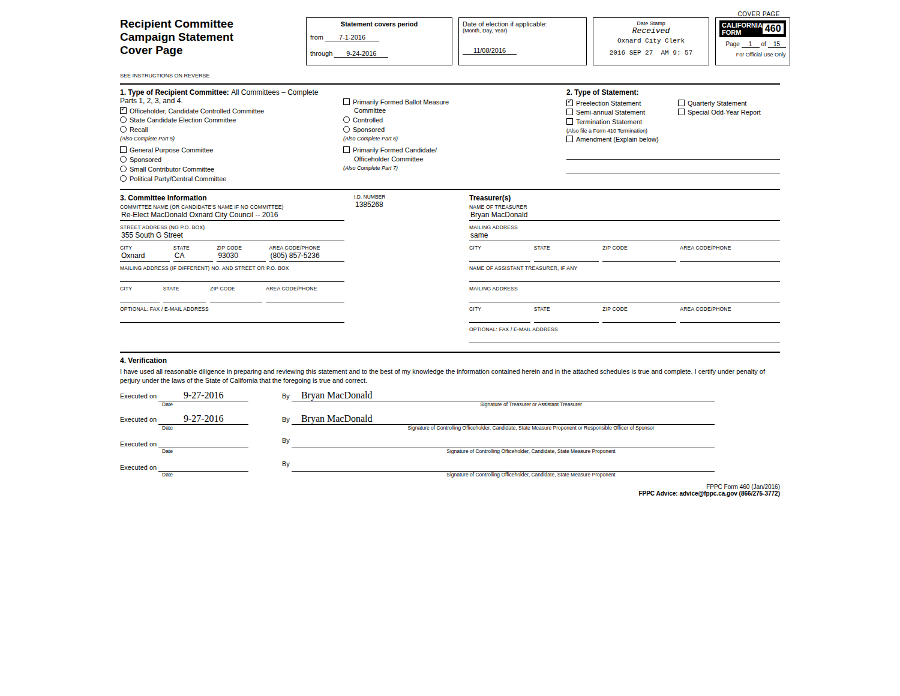COVER PAGE
Recipient Committee
Campaign Statement
Cover Page
SEE INSTRUCTIONS ON REVERSE
Statement covers period
from 7-1-2016
through 9-24-2016
Date of election if applicable:
(Month, Day, Year)
11/08/2016
Date Stamp
Received
Oxnard City Clerk
2016 SEP 27 AM 9: 57
CALIFORNIA
FORM 460
Page 1 of 15
For Official Use Only
1. Type of Recipient Committee: All Committees – Complete Parts 1, 2, 3, and 4.
Officeholder, Candidate Controlled Committee
State Candidate Election Committee
Recall
(Also Complete Part 5)
General Purpose Committee
Sponsored
Small Contributor Committee
Political Party/Central Committee
Primarily Formed Ballot Measure
Committee
Controlled
Sponsored
(Also Complete Part 6)
Primarily Formed Candidate/
Officeholder Committee
(Also Complete Part 7)
2. Type of Statement:
Preelection Statement
Semi-annual Statement
Termination Statement
(Also file a Form 410 Termination)
Amendment (Explain below)
Quarterly Statement
Special Odd-Year Report
3. Committee Information
Committee Name (or Candidate's Name if No Committee)
Re-Elect MacDonald Oxnard City Council -- 2016
Street Address (No P.O. Box)
355 South G Street
City
Oxnard
State
CA
Zip Code
93030
Area Code/Phone
(805) 857-5236
Mailing Address (if different) No. and Street or P.O. Box
City
State
Zip Code
Area Code/Phone
Optional: Fax / E-Mail Address
I.D. Number
1385268
Treasurer(s)
Name of Treasurer
Bryan MacDonald
Mailing Address
same
City
State
Zip Code
Area Code/Phone
Name of Assistant Treasurer, if any
Mailing Address
City
State
Zip Code
Area Code/Phone
Optional: Fax / E-Mail Address
4. Verification
I have used all reasonable diligence in preparing and reviewing this statement and to the best of my knowledge the information contained herein and in the attached schedules is true and complete. I certify under penalty of perjury under the laws of the State of California that the foregoing is true and correct.
Executed on 9-27-2016
Date
By Bryan MacDonald
Signature of Treasurer or Assistant Treasurer
Executed on 9-27-2016
Date
By Bryan MacDonald
Signature of Controlling Officeholder, Candidate, State Measure Proponent or Responsible Officer of Sponsor
Executed on
Date
By
Signature of Controlling Officeholder, Candidate, State Measure Proponent
Executed on
Date
By
Signature of Controlling Officeholder, Candidate, State Measure Proponent
FPPC Form 460 (Jan/2016)
FPPC Advice: advice@fppc.ca.gov (866/275-3772)